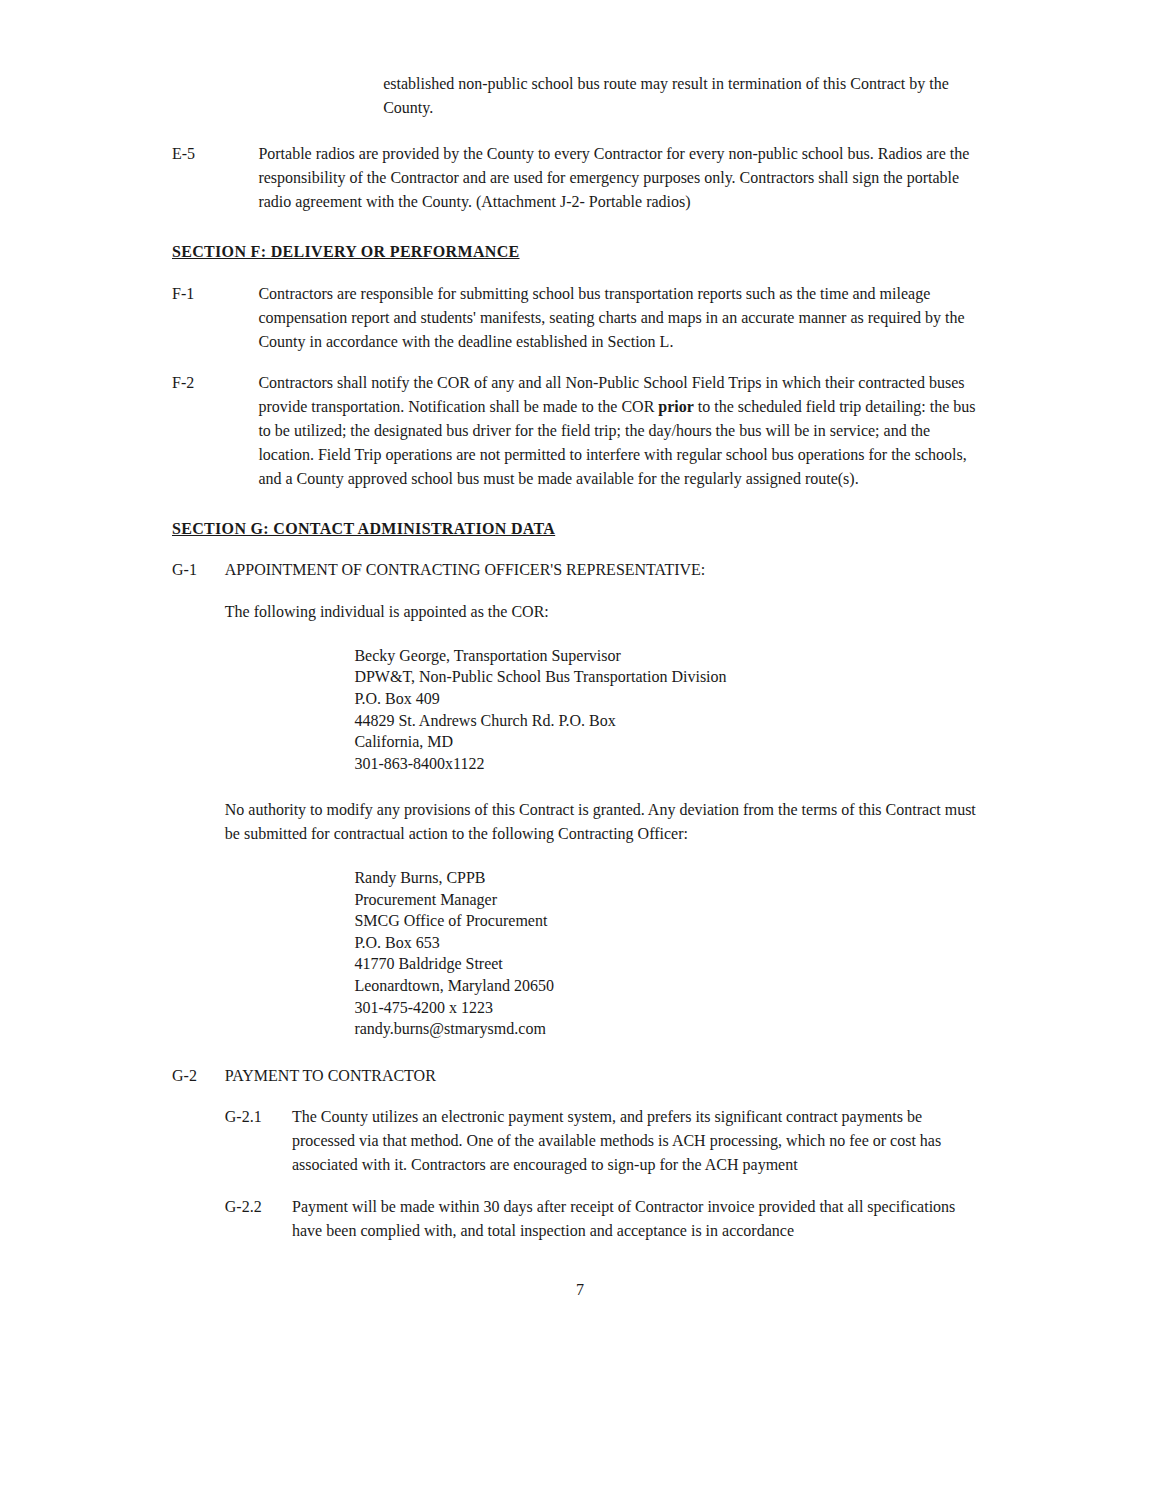established non-public school bus route may result in termination of this Contract by the County.
E-5
Portable radios are provided by the County to every Contractor for every non-public school bus. Radios are the responsibility of the Contractor and are used for emergency purposes only. Contractors shall sign the portable radio agreement with the County. (Attachment J-2- Portable radios)
SECTION F: DELIVERY OR PERFORMANCE
F-1
Contractors are responsible for submitting school bus transportation reports such as the time and mileage compensation report and students' manifests, seating charts and maps in an accurate manner as required by the County in accordance with the deadline established in Section L.
F-2
Contractors shall notify the COR of any and all Non-Public School Field Trips in which their contracted buses provide transportation. Notification shall be made to the COR prior to the scheduled field trip detailing: the bus to be utilized; the designated bus driver for the field trip; the day/hours the bus will be in service; and the location. Field Trip operations are not permitted to interfere with regular school bus operations for the schools, and a County approved school bus must be made available for the regularly assigned route(s).
SECTION G: CONTACT ADMINISTRATION DATA
G-1
APPOINTMENT OF CONTRACTING OFFICER'S REPRESENTATIVE:
The following individual is appointed as the COR:
Becky George, Transportation Supervisor
DPW&T, Non-Public School Bus Transportation Division
P.O. Box 409
44829 St. Andrews Church Rd. P.O. Box
California, MD
301-863-8400x1122
No authority to modify any provisions of this Contract is granted. Any deviation from the terms of this Contract must be submitted for contractual action to the following Contracting Officer:
Randy Burns, CPPB
Procurement Manager
SMCG Office of Procurement
P.O. Box 653
41770 Baldridge Street
Leonardtown, Maryland 20650
301-475-4200 x 1223
randy.burns@stmarysmd.com
G-2
PAYMENT TO CONTRACTOR
G-2.1
The County utilizes an electronic payment system, and prefers its significant contract payments be processed via that method. One of the available methods is ACH processing, which no fee or cost has associated with it. Contractors are encouraged to sign-up for the ACH payment
G-2.2
Payment will be made within 30 days after receipt of Contractor invoice provided that all specifications have been complied with, and total inspection and acceptance is in accordance
7